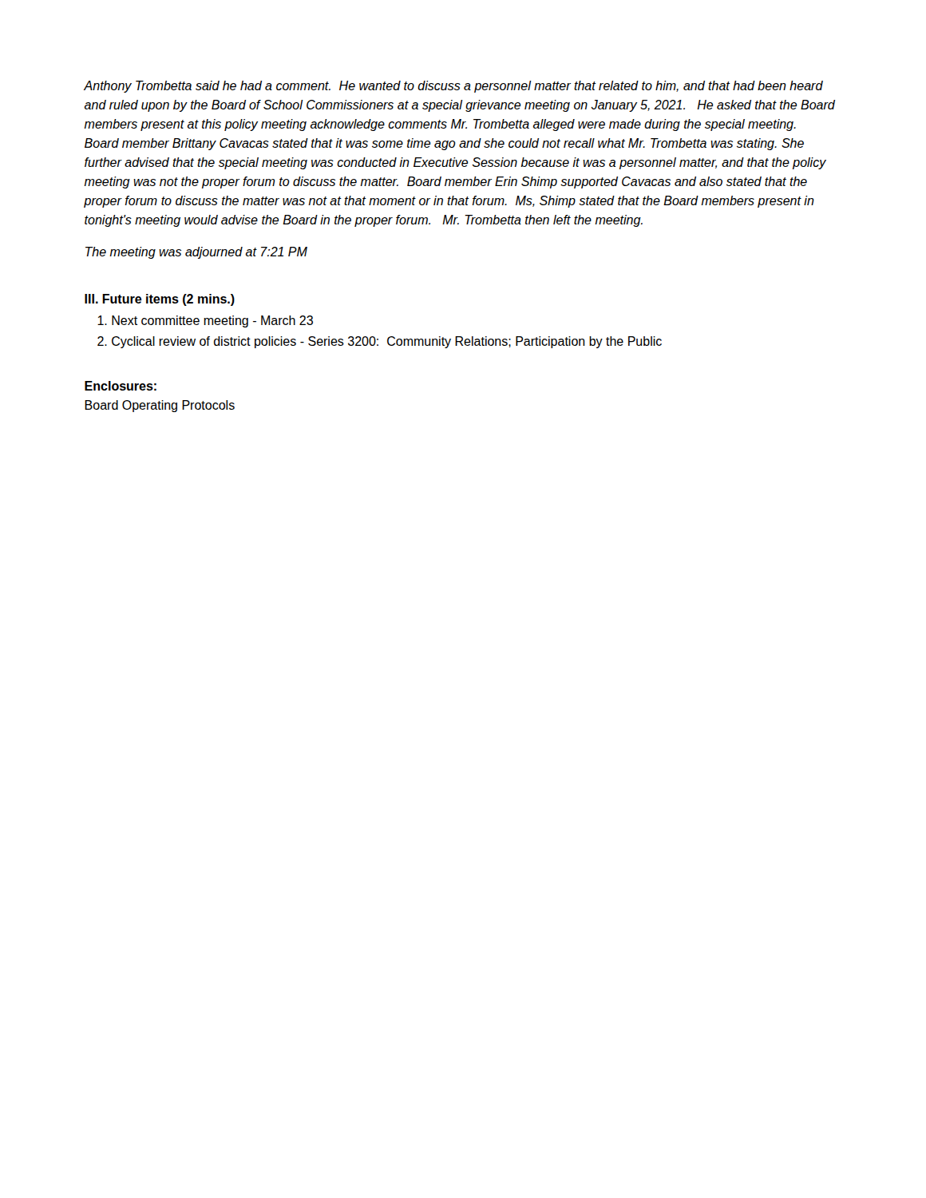Anthony Trombetta said he had a comment. He wanted to discuss a personnel matter that related to him, and that had been heard and ruled upon by the Board of School Commissioners at a special grievance meeting on January 5, 2021. He asked that the Board members present at this policy meeting acknowledge comments Mr. Trombetta alleged were made during the special meeting. Board member Brittany Cavacas stated that it was some time ago and she could not recall what Mr. Trombetta was stating. She further advised that the special meeting was conducted in Executive Session because it was a personnel matter, and that the policy meeting was not the proper forum to discuss the matter. Board member Erin Shimp supported Cavacas and also stated that the proper forum to discuss the matter was not at that moment or in that forum. Ms, Shimp stated that the Board members present in tonight's meeting would advise the Board in the proper forum. Mr. Trombetta then left the meeting.
The meeting was adjourned at 7:21 PM
III. Future items (2 mins.)
Next committee meeting - March 23
Cyclical review of district policies - Series 3200: Community Relations; Participation by the Public
Enclosures:
Board Operating Protocols